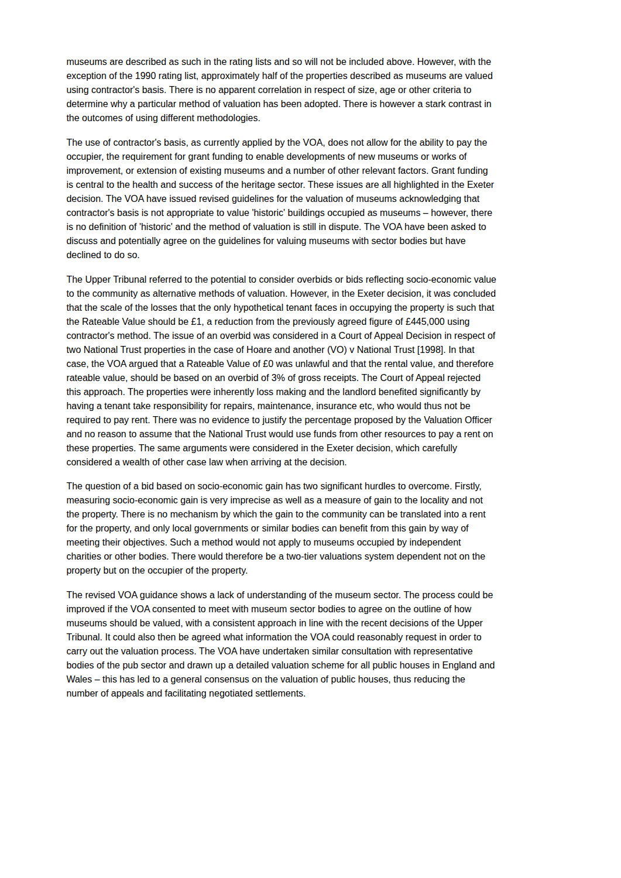museums are described as such in the rating lists and so will not be included above. However, with the exception of the 1990 rating list, approximately half of the properties described as museums are valued using contractor's basis. There is no apparent correlation in respect of size, age or other criteria to determine why a particular method of valuation has been adopted. There is however a stark contrast in the outcomes of using different methodologies.
The use of contractor's basis, as currently applied by the VOA, does not allow for the ability to pay the occupier, the requirement for grant funding to enable developments of new museums or works of improvement, or extension of existing museums and a number of other relevant factors. Grant funding is central to the health and success of the heritage sector. These issues are all highlighted in the Exeter decision. The VOA have issued revised guidelines for the valuation of museums acknowledging that contractor's basis is not appropriate to value 'historic' buildings occupied as museums – however, there is no definition of 'historic' and the method of valuation is still in dispute. The VOA have been asked to discuss and potentially agree on the guidelines for valuing museums with sector bodies but have declined to do so.
The Upper Tribunal referred to the potential to consider overbids or bids reflecting socio-economic value to the community as alternative methods of valuation. However, in the Exeter decision, it was concluded that the scale of the losses that the only hypothetical tenant faces in occupying the property is such that the Rateable Value should be £1, a reduction from the previously agreed figure of £445,000 using contractor's method. The issue of an overbid was considered in a Court of Appeal Decision in respect of two National Trust properties in the case of Hoare and another (VO) v National Trust [1998]. In that case, the VOA argued that a Rateable Value of £0 was unlawful and that the rental value, and therefore rateable value, should be based on an overbid of 3% of gross receipts. The Court of Appeal rejected this approach. The properties were inherently loss making and the landlord benefited significantly by having a tenant take responsibility for repairs, maintenance, insurance etc, who would thus not be required to pay rent. There was no evidence to justify the percentage proposed by the Valuation Officer and no reason to assume that the National Trust would use funds from other resources to pay a rent on these properties. The same arguments were considered in the Exeter decision, which carefully considered a wealth of other case law when arriving at the decision.
The question of a bid based on socio-economic gain has two significant hurdles to overcome. Firstly, measuring socio-economic gain is very imprecise as well as a measure of gain to the locality and not the property. There is no mechanism by which the gain to the community can be translated into a rent for the property, and only local governments or similar bodies can benefit from this gain by way of meeting their objectives. Such a method would not apply to museums occupied by independent charities or other bodies. There would therefore be a two-tier valuations system dependent not on the property but on the occupier of the property.
The revised VOA guidance shows a lack of understanding of the museum sector. The process could be improved if the VOA consented to meet with museum sector bodies to agree on the outline of how museums should be valued, with a consistent approach in line with the recent decisions of the Upper Tribunal. It could also then be agreed what information the VOA could reasonably request in order to carry out the valuation process. The VOA have undertaken similar consultation with representative bodies of the pub sector and drawn up a detailed valuation scheme for all public houses in England and Wales – this has led to a general consensus on the valuation of public houses, thus reducing the number of appeals and facilitating negotiated settlements.